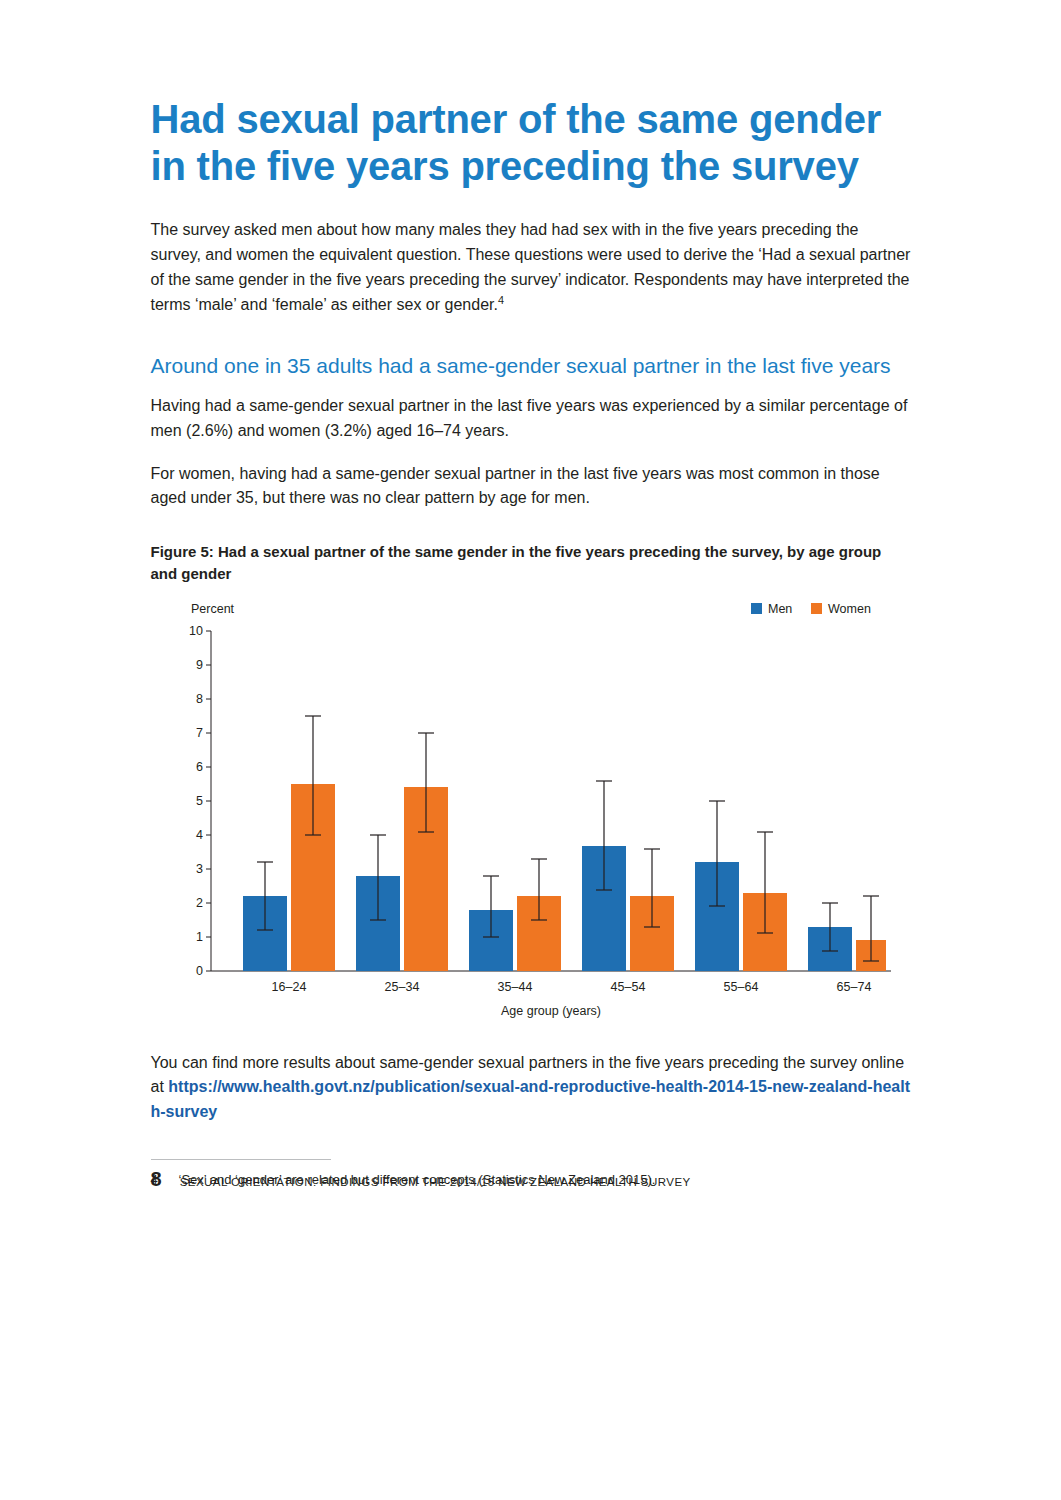Had sexual partner of the same gender in the five years preceding the survey
The survey asked men about how many males they had had sex with in the five years preceding the survey, and women the equivalent question. These questions were used to derive the ‘Had a sexual partner of the same gender in the five years preceding the survey’ indicator. Respondents may have interpreted the terms ‘male’ and ‘female’ as either sex or gender.4
Around one in 35 adults had a same-gender sexual partner in the last five years
Having had a same-gender sexual partner in the last five years was experienced by a similar percentage of men (2.6%) and women (3.2%) aged 16–74 years.
For women, having had a same-gender sexual partner in the last five years was most common in those aged under 35, but there was no clear pattern by age for men.
Figure 5: Had a sexual partner of the same gender in the five years preceding the survey, by age group and gender
Percent Men Women 10 9 8 7 6 5 4 3 2 1 0 16–24 25–34 35–44 45–54 55–64 65–74 Age group (years)
You can find more results about same-gender sexual partners in the five years preceding the survey online at https://www.health.govt.nz/publication/sexual-and-reproductive-health-2014-15-new-zealand-health-survey
4 ‘Sex’ and ‘gender’ are related but different concepts (Statistics New Zealand 2015).
8 Sexual orientation: Findings from the 2014/15 New Zealand Health Survey